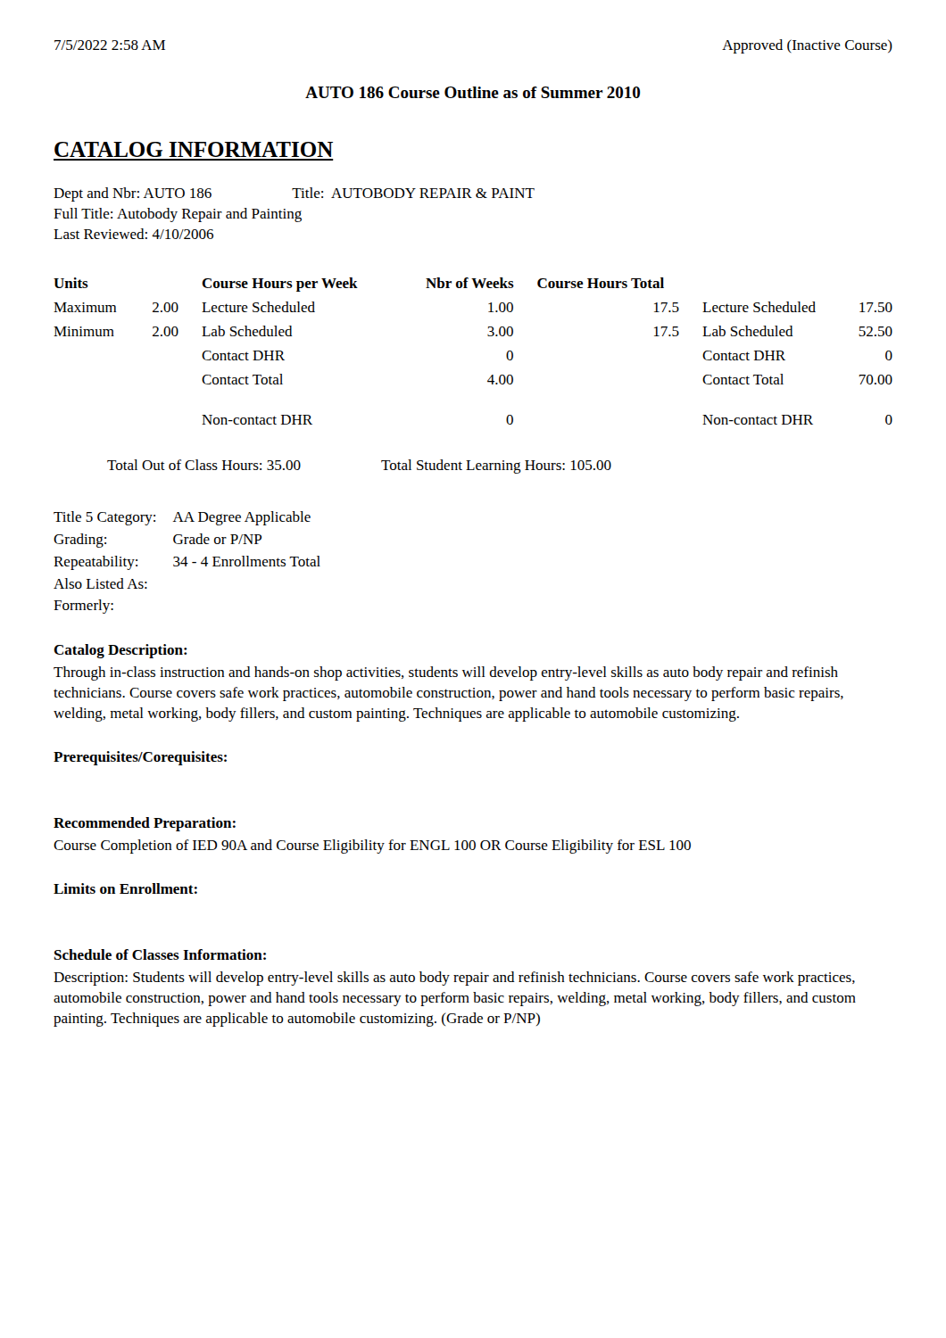7/5/2022 2:58 AM Approved (Inactive Course)
AUTO 186 Course Outline as of Summer 2010
CATALOG INFORMATION
Dept and Nbr: AUTO 186Title: AUTOBODY REPAIR & PAINT
Full Title: Autobody Repair and Painting
Last Reviewed: 4/10/2006
| Units | | Course Hours per Week | Nbr of Weeks | Course Hours Total | |
| --- | --- | --- | --- | --- | --- |
| Maximum | 2.00 | Lecture Scheduled | 1.00 | 17.5 | Lecture Scheduled | 17.50 |
| Minimum | 2.00 | Lab Scheduled | 3.00 | 17.5 | Lab Scheduled | 52.50 |
| | | Contact DHR | 0 | | Contact DHR | 0 |
| | | Contact Total | 4.00 | | Contact Total | 70.00 |
| | | Non-contact DHR | 0 | | Non-contact DHR | 0 |
Total Out of Class Hours: 35.00 Total Student Learning Hours: 105.00
| Title 5 Category: | AA Degree Applicable |
| Grading: | Grade or P/NP |
| Repeatability: | 34 - 4 Enrollments Total |
| Also Listed As: | |
| Formerly: | |
Catalog Description:
Through in-class instruction and hands-on shop activities, students will develop entry-level skills as auto body repair and refinish technicians. Course covers safe work practices, automobile construction, power and hand tools necessary to perform basic repairs, welding, metal working, body fillers, and custom painting. Techniques are applicable to automobile customizing.
Prerequisites/Corequisites:
Recommended Preparation:
Course Completion of IED 90A and Course Eligibility for ENGL 100 OR Course Eligibility for ESL 100
Limits on Enrollment:
Schedule of Classes Information:
Description: Students will develop entry-level skills as auto body repair and refinish technicians. Course covers safe work practices, automobile construction, power and hand tools necessary to perform basic repairs, welding, metal working, body fillers, and custom painting. Techniques are applicable to automobile customizing. (Grade or P/NP)